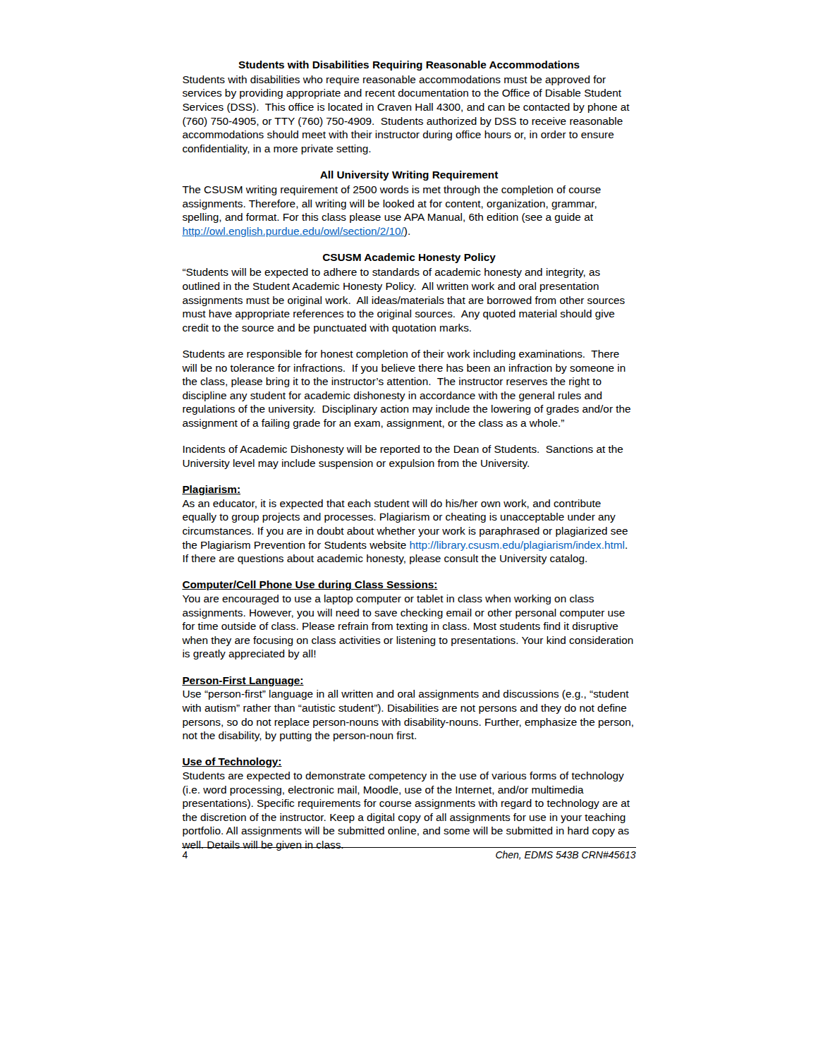Students with Disabilities Requiring Reasonable Accommodations
Students with disabilities who require reasonable accommodations must be approved for services by providing appropriate and recent documentation to the Office of Disable Student Services (DSS). This office is located in Craven Hall 4300, and can be contacted by phone at (760) 750-4905, or TTY (760) 750-4909. Students authorized by DSS to receive reasonable accommodations should meet with their instructor during office hours or, in order to ensure confidentiality, in a more private setting.
All University Writing Requirement
The CSUSM writing requirement of 2500 words is met through the completion of course assignments. Therefore, all writing will be looked at for content, organization, grammar, spelling, and format. For this class please use APA Manual, 6th edition (see a guide at http://owl.english.purdue.edu/owl/section/2/10/).
CSUSM Academic Honesty Policy
“Students will be expected to adhere to standards of academic honesty and integrity, as outlined in the Student Academic Honesty Policy. All written work and oral presentation assignments must be original work. All ideas/materials that are borrowed from other sources must have appropriate references to the original sources. Any quoted material should give credit to the source and be punctuated with quotation marks.
Students are responsible for honest completion of their work including examinations. There will be no tolerance for infractions. If you believe there has been an infraction by someone in the class, please bring it to the instructor’s attention. The instructor reserves the right to discipline any student for academic dishonesty in accordance with the general rules and regulations of the university. Disciplinary action may include the lowering of grades and/or the assignment of a failing grade for an exam, assignment, or the class as a whole.”
Incidents of Academic Dishonesty will be reported to the Dean of Students. Sanctions at the University level may include suspension or expulsion from the University.
Plagiarism:
As an educator, it is expected that each student will do his/her own work, and contribute equally to group projects and processes. Plagiarism or cheating is unacceptable under any circumstances. If you are in doubt about whether your work is paraphrased or plagiarized see the Plagiarism Prevention for Students website http://library.csusm.edu/plagiarism/index.html. If there are questions about academic honesty, please consult the University catalog.
Computer/Cell Phone Use during Class Sessions:
You are encouraged to use a laptop computer or tablet in class when working on class assignments. However, you will need to save checking email or other personal computer use for time outside of class. Please refrain from texting in class. Most students find it disruptive when they are focusing on class activities or listening to presentations. Your kind consideration is greatly appreciated by all!
Person-First Language:
Use “person-first” language in all written and oral assignments and discussions (e.g., “student with autism” rather than “autistic student”). Disabilities are not persons and they do not define persons, so do not replace person-nouns with disability-nouns. Further, emphasize the person, not the disability, by putting the person-noun first.
Use of Technology:
Students are expected to demonstrate competency in the use of various forms of technology (i.e. word processing, electronic mail, Moodle, use of the Internet, and/or multimedia presentations). Specific requirements for course assignments with regard to technology are at the discretion of the instructor. Keep a digital copy of all assignments for use in your teaching portfolio. All assignments will be submitted online, and some will be submitted in hard copy as well. Details will be given in class.
4 Chen, EDMS 543B CRN#45613